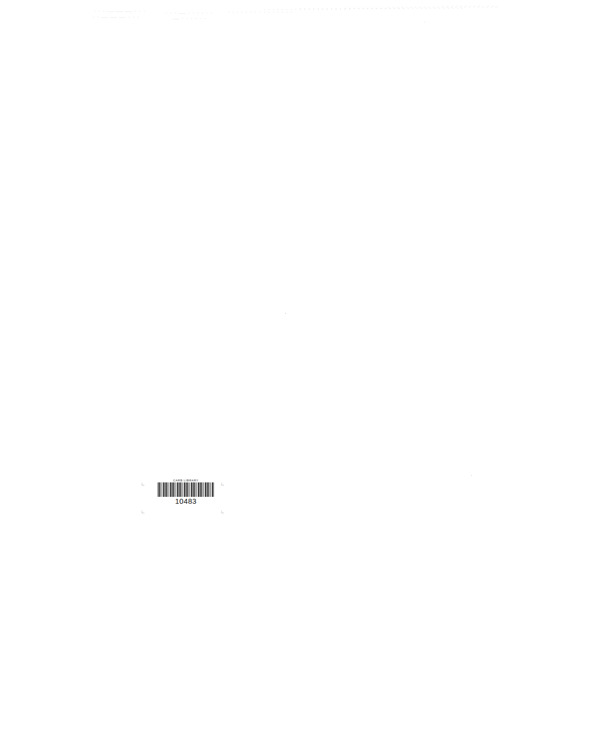. . . ___ ___ ___ . . .
. . ___ ___ ___ . . .
. . . ___ . . . . . .
___ . . . . . .
. . . . . . . . . . . . . . .
. . . . . . . . . . . . . . . . . . . .
. . . . . . . . . . . . . . . . . . . . . . . .
. . . . . . . . . . . . . . . . . . . . . . . . . . .
. . . . . . . . . . . . . . . . . . . . . . . . . . . . . .
. . . . . . . . . . . . . . . . . . . . . . . . . . . . . . . . .
.
∟
∟
∟
∟
CARB LIBRARY
10483